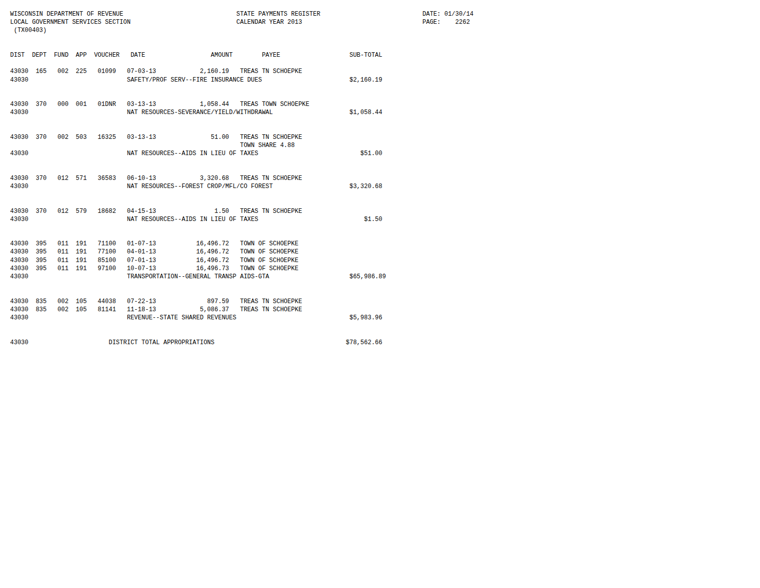WISCONSIN DEPARTMENT OF REVENUE                               STATE PAYMENTS REGISTER                            DATE: 01/30/14
LOCAL GOVERNMENT SERVICES SECTION                             CALENDAR YEAR 2013                                 PAGE:    2262
 (TX00403)


DIST  DEPT  FUND  APP  VOUCHER   DATE                  AMOUNT        PAYEE                   SUB-TOTAL

43030  165   002  225   01099   07-03-13            2,160.19   TREAS TN SCHOEPKE
43030                           SAFETY/PROF SERV--FIRE INSURANCE DUES                        $2,160.19


43030  370   000  001   01DNR   03-13-13            1,058.44   TREAS TOWN SCHOEPKE
43030                           NAT RESOURCES-SEVERANCE/YIELD/WITHDRAWAL                     $1,058.44


43030  370   002  503   16325   03-13-13               51.00   TREAS TN SCHOEPKE
                                                               TOWN SHARE 4.88
43030                           NAT RESOURCES--AIDS IN LIEU OF TAXES                            $51.00


43030  370   012  571   36583   06-10-13            3,320.68   TREAS TN SCHOEPKE
43030                           NAT RESOURCES--FOREST CROP/MFL/CO FOREST                     $3,320.68


43030  370   012  579   18682   04-15-13                1.50   TREAS TN SCHOEPKE
43030                           NAT RESOURCES--AIDS IN LIEU OF TAXES                             $1.50


43030  395   011  191   71100   01-07-13           16,496.72   TOWN OF SCHOEPKE
43030  395   011  191   77100   04-01-13           16,496.72   TOWN OF SCHOEPKE
43030  395   011  191   85100   07-01-13           16,496.72   TOWN OF SCHOEPKE
43030  395   011  191   97100   10-07-13           16,496.73   TOWN OF SCHOEPKE
43030                           TRANSPORTATION--GENERAL TRANSP AIDS-GTA                      $65,986.89


43030  835   002  105   44038   07-22-13              897.59   TREAS TN SCHOEPKE
43030  835   002  105   81141   11-18-13            5,086.37   TREAS TN SCHOEPKE
43030                           REVENUE--STATE SHARED REVENUES                               $5,983.96


43030                      DISTRICT TOTAL APPROPRIATIONS                                    $78,562.66